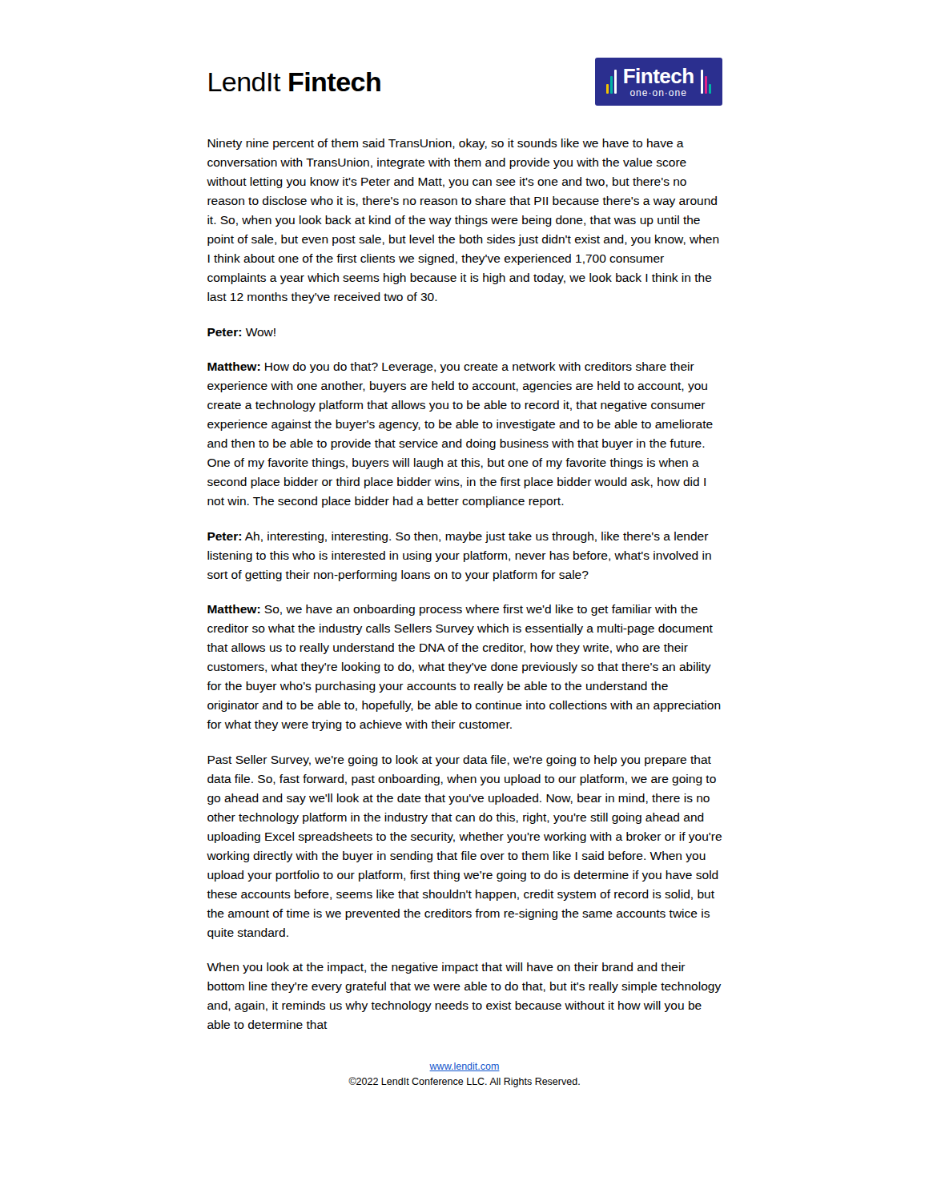LendIt Fintech
Fintech one·on·one
Ninety nine percent of them said TransUnion, okay, so it sounds like we have to have a conversation with TransUnion, integrate with them and provide you with the value score without letting you know it's Peter and Matt, you can see it's one and two, but there's no reason to disclose who it is, there's no reason to share that PII because there's a way around it. So, when you look back at kind of the way things were being done, that was up until the point of sale, but even post sale, but level the both sides just didn't exist and, you know, when I think about one of the first clients we signed, they've experienced 1,700 consumer complaints a year which seems high because it is high and today, we look back I think in the last 12 months they've received two of 30.
Peter: Wow!
Matthew: How do you do that? Leverage, you create a network with creditors share their experience with one another, buyers are held to account, agencies are held to account, you create a technology platform that allows you to be able to record it, that negative consumer experience against the buyer's agency, to be able to investigate and to be able to ameliorate and then to be able to provide that service and doing business with that buyer in the future. One of my favorite things, buyers will laugh at this, but one of my favorite things is when a second place bidder or third place bidder wins, in the first place bidder would ask, how did I not win. The second place bidder had a better compliance report.
Peter: Ah, interesting, interesting. So then, maybe just take us through, like there's a lender listening to this who is interested in using your platform, never has before, what's involved in sort of getting their non-performing loans on to your platform for sale?
Matthew: So, we have an onboarding process where first we'd like to get familiar with the creditor so what the industry calls Sellers Survey which is essentially a multi-page document that allows us to really understand the DNA of the creditor, how they write, who are their customers, what they're looking to do, what they've done previously so that there's an ability for the buyer who's purchasing your accounts to really be able to the understand the originator and to be able to, hopefully, be able to continue into collections with an appreciation for what they were trying to achieve with their customer.
Past Seller Survey, we're going to look at your data file, we're going to help you prepare that data file. So, fast forward, past onboarding, when you upload to our platform, we are going to go ahead and say we'll look at the date that you've uploaded. Now, bear in mind, there is no other technology platform in the industry that can do this, right, you're still going ahead and uploading Excel spreadsheets to the security, whether you're working with a broker or if you're working directly with the buyer in sending that file over to them like I said before. When you upload your portfolio to our platform, first thing we're going to do is determine if you have sold these accounts before, seems like that shouldn't happen, credit system of record is solid, but the amount of time is we prevented the creditors from re-signing the same accounts twice is quite standard.
When you look at the impact, the negative impact that will have on their brand and their bottom line they're every grateful that we were able to do that, but it's really simple technology and, again, it reminds us why technology needs to exist because without it how will you be able to determine that
www.lendit.com
©2022 LendIt Conference LLC. All Rights Reserved.